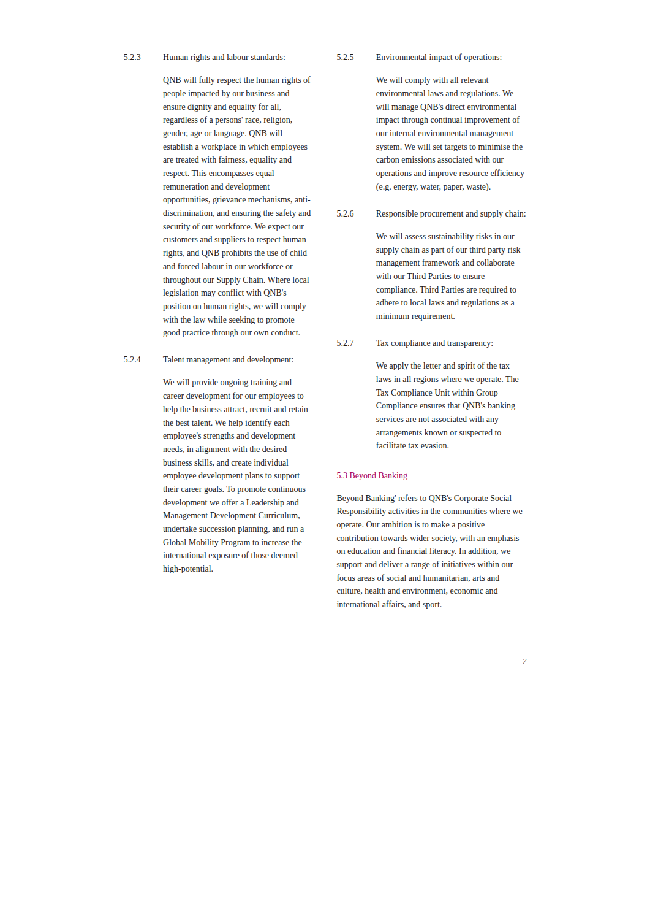5.2.3 Human rights and labour standards:
QNB will fully respect the human rights of people impacted by our business and ensure dignity and equality for all, regardless of a persons' race, religion, gender, age or language. QNB will establish a workplace in which employees are treated with fairness, equality and respect. This encompasses equal remuneration and development opportunities, grievance mechanisms, anti-discrimination, and ensuring the safety and security of our workforce. We expect our customers and suppliers to respect human rights, and QNB prohibits the use of child and forced labour in our workforce or throughout our Supply Chain. Where local legislation may conflict with QNB's position on human rights, we will comply with the law while seeking to promote good practice through our own conduct.
5.2.4 Talent management and development:
We will provide ongoing training and career development for our employees to help the business attract, recruit and retain the best talent. We help identify each employee's strengths and development needs, in alignment with the desired business skills, and create individual employee development plans to support their career goals. To promote continuous development we offer a Leadership and Management Development Curriculum, undertake succession planning, and run a Global Mobility Program to increase the international exposure of those deemed high-potential.
5.2.5 Environmental impact of operations:
We will comply with all relevant environmental laws and regulations. We will manage QNB's direct environmental impact through continual improvement of our internal environmental management system. We will set targets to minimise the carbon emissions associated with our operations and improve resource efficiency (e.g. energy, water, paper, waste).
5.2.6 Responsible procurement and supply chain:
We will assess sustainability risks in our supply chain as part of our third party risk management framework and collaborate with our Third Parties to ensure compliance. Third Parties are required to adhere to local laws and regulations as a minimum requirement.
5.2.7 Tax compliance and transparency:
We apply the letter and spirit of the tax laws in all regions where we operate. The Tax Compliance Unit within Group Compliance ensures that QNB's banking services are not associated with any arrangements known or suspected to facilitate tax evasion.
5.3 Beyond Banking
Beyond Banking' refers to QNB's Corporate Social Responsibility activities in the communities where we operate. Our ambition is to make a positive contribution towards wider society, with an emphasis on education and financial literacy. In addition, we support and deliver a range of initiatives within our focus areas of social and humanitarian, arts and culture, health and environment, economic and international affairs, and sport.
7